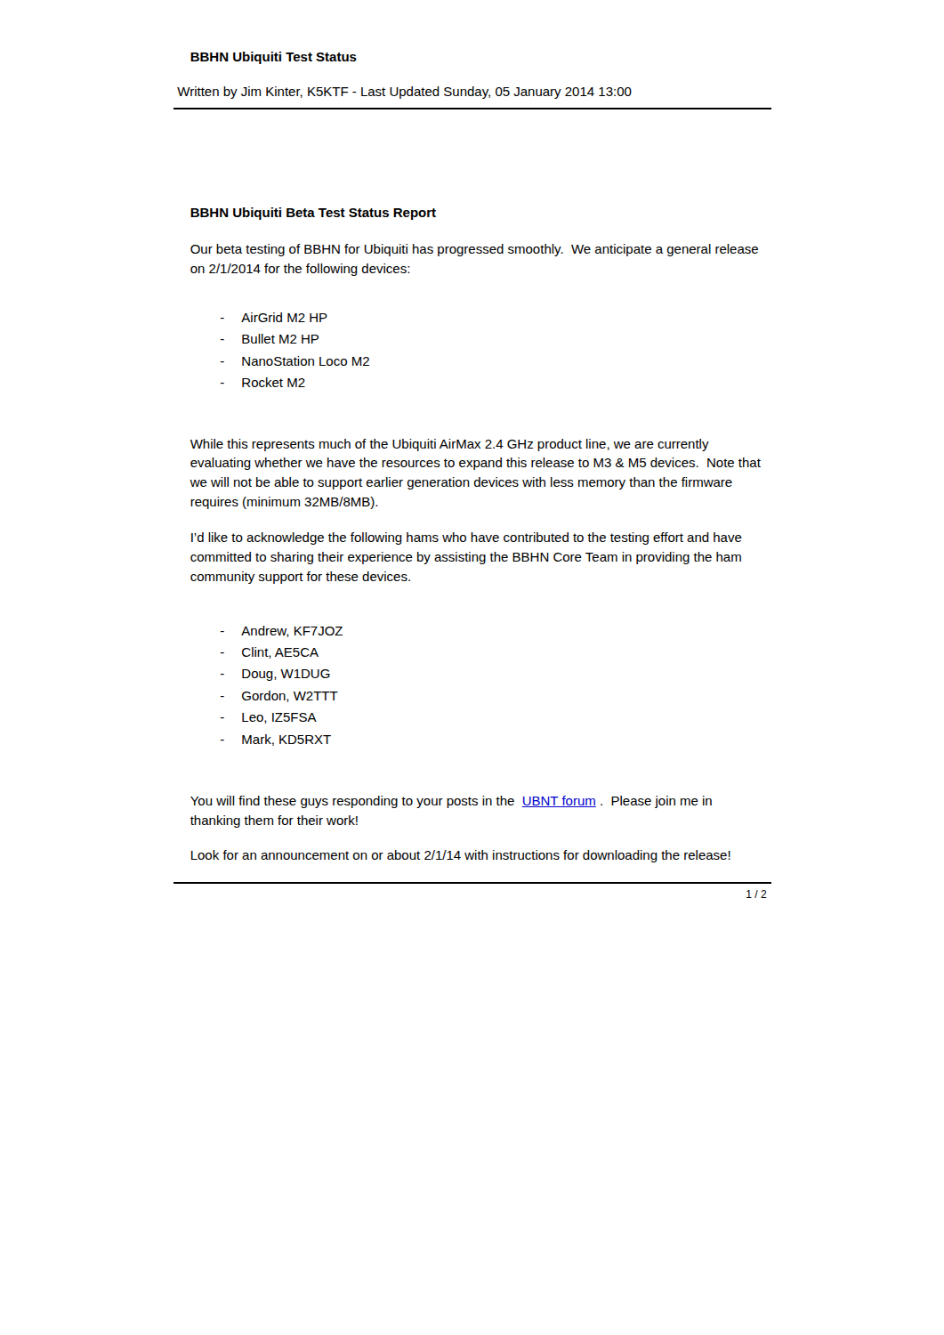BBHN Ubiquiti Test Status
Written by Jim Kinter, K5KTF - Last Updated Sunday, 05 January 2014 13:00
BBHN Ubiquiti Beta Test Status Report
Our beta testing of BBHN for Ubiquiti has progressed smoothly. We anticipate a general release on 2/1/2014 for the following devices:
AirGrid M2 HP
Bullet M2 HP
NanoStation Loco M2
Rocket M2
While this represents much of the Ubiquiti AirMax 2.4 GHz product line, we are currently evaluating whether we have the resources to expand this release to M3 & M5 devices. Note that we will not be able to support earlier generation devices with less memory than the firmware requires (minimum 32MB/8MB).
I’d like to acknowledge the following hams who have contributed to the testing effort and have committed to sharing their experience by assisting the BBHN Core Team in providing the ham community support for these devices.
Andrew, KF7JOZ
Clint, AE5CA
Doug, W1DUG
Gordon, W2TTT
Leo, IZ5FSA
Mark, KD5RXT
You will find these guys responding to your posts in the UBNT forum . Please join me in thanking them for their work!
Look for an announcement on or about 2/1/14 with instructions for downloading the release!
1 / 2